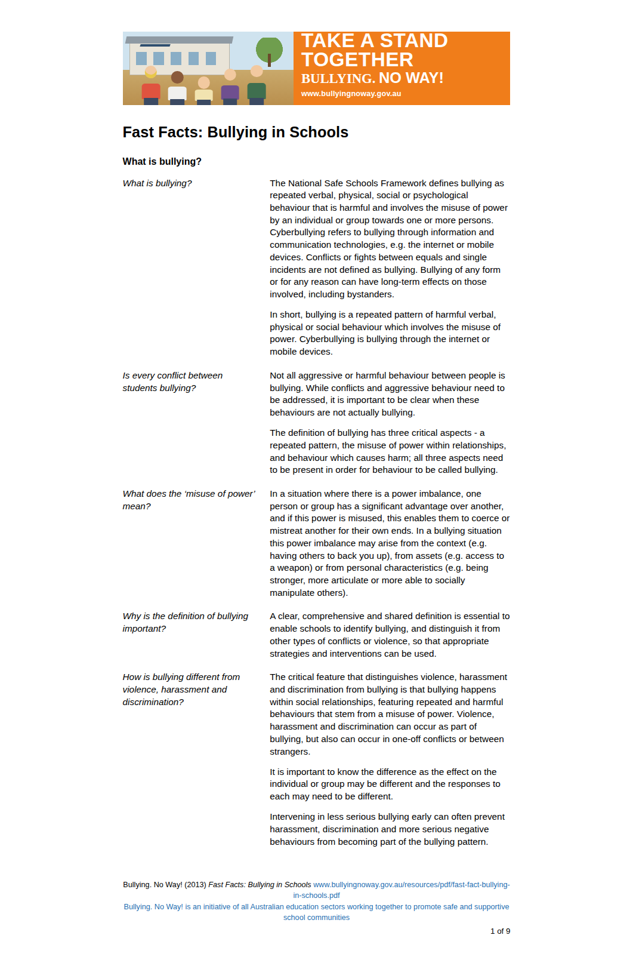TAKE A STAND
TOGETHER
BULLYING. NO WAY!
www.bullyingnoway.gov.au
Fast Facts: Bullying in Schools
What is bullying?
| What is bullying? | The National Safe Schools Framework defines bullying as repeated verbal, physical, social or psychological behaviour that is harmful and involves the misuse of power by an individual or group towards one or more persons. Cyberbullying refers to bullying through information and communication technologies, e.g. the internet or mobile devices. Conflicts or fights between equals and single incidents are not defined as bullying. Bullying of any form or for any reason can have long-term effects on those involved, including bystanders. In short, bullying is a repeated pattern of harmful verbal, physical or social behaviour which involves the misuse of power. Cyberbullying is bullying through the internet or mobile devices. |
| Is every conflict between students bullying? | Not all aggressive or harmful behaviour between people is bullying. While conflicts and aggressive behaviour need to be addressed, it is important to be clear when these behaviours are not actually bullying. The definition of bullying has three critical aspects - a repeated pattern, the misuse of power within relationships, and behaviour which causes harm; all three aspects need to be present in order for behaviour to be called bullying. |
| What does the ‘misuse of power’ mean? | In a situation where there is a power imbalance, one person or group has a significant advantage over another, and if this power is misused, this enables them to coerce or mistreat another for their own ends. In a bullying situation this power imbalance may arise from the context (e.g. having others to back you up), from assets (e.g. access to a weapon) or from personal characteristics (e.g. being stronger, more articulate or more able to socially manipulate others). |
| Why is the definition of bullying important? | A clear, comprehensive and shared definition is essential to enable schools to identify bullying, and distinguish it from other types of conflicts or violence, so that appropriate strategies and interventions can be used. |
| How is bullying different from violence, harassment and discrimination? | The critical feature that distinguishes violence, harassment and discrimination from bullying is that bullying happens within social relationships, featuring repeated and harmful behaviours that stem from a misuse of power. Violence, harassment and discrimination can occur as part of bullying, but also can occur in one-off conflicts or between strangers. It is important to know the difference as the effect on the individual or group may be different and the responses to each may need to be different. Intervening in less serious bullying early can often prevent harassment, discrimination and more serious negative behaviours from becoming part of the bullying pattern. |
Bullying. No Way! (2013) Fast Facts: Bullying in Schools www.bullyingnoway.gov.au/resources/pdf/fast-fact-bullying-in-schools.pdf
Bullying. No Way! is an initiative of all Australian education sectors working together to promote safe and supportive school communities
1 of 9